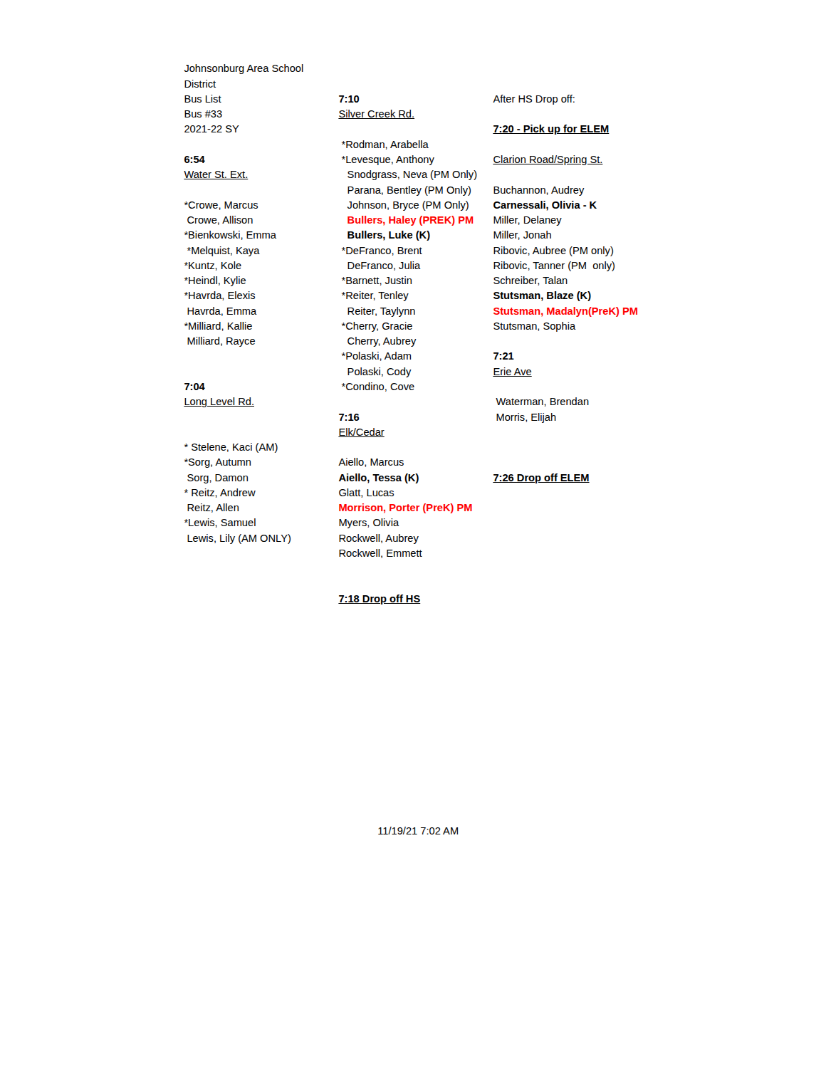Johnsonburg Area School District
Bus List
Bus #33
2021-22 SY
6:54
Water St. Ext.
*Crowe, Marcus
Crowe, Allison
*Bienkowski, Emma
*Melquist, Kaya
*Kuntz, Kole
*Heindl, Kylie
*Havrda, Elexis
Havrda, Emma
*Milliard, Kallie
Milliard, Rayce
7:04
Long Level Rd.
* Stelene, Kaci (AM)
*Sorg, Autumn
Sorg, Damon
* Reitz, Andrew
Reitz, Allen
*Lewis, Samuel
Lewis, Lily (AM ONLY)
7:10
Silver Creek Rd.
*Rodman, Arabella
*Levesque, Anthony
Snodgrass, Neva (PM Only)
Parana, Bentley (PM Only)
Johnson, Bryce (PM Only)
Bullers, Haley (PREK) PM
Bullers, Luke (K)
*DeFranco, Brent
DeFranco, Julia
*Barnett, Justin
*Reiter, Tenley
Reiter, Taylynn
*Cherry, Gracie
Cherry, Aubrey
*Polaski, Adam
Polaski, Cody
*Condino, Cove
7:16
Elk/Cedar
Aiello, Marcus
Aiello, Tessa (K)
Glatt, Lucas
Morrison, Porter (PreK) PM
Myers, Olivia
Rockwell, Aubrey
Rockwell, Emmett
7:18 Drop off HS
After HS Drop off:
7:20 - Pick up for ELEM
Clarion Road/Spring St.
Buchannon, Audrey
Carnessali, Olivia - K
Miller, Delaney
Miller, Jonah
Ribovic, Aubree (PM only)
Ribovic, Tanner (PM only)
Schreiber, Talan
Stutsman, Blaze (K)
Stutsman, Madalyn(PreK) PM
Stutsman, Sophia
7:21
Erie Ave
Waterman, Brendan
Morris, Elijah
7:26 Drop off ELEM
11/19/21 7:02 AM